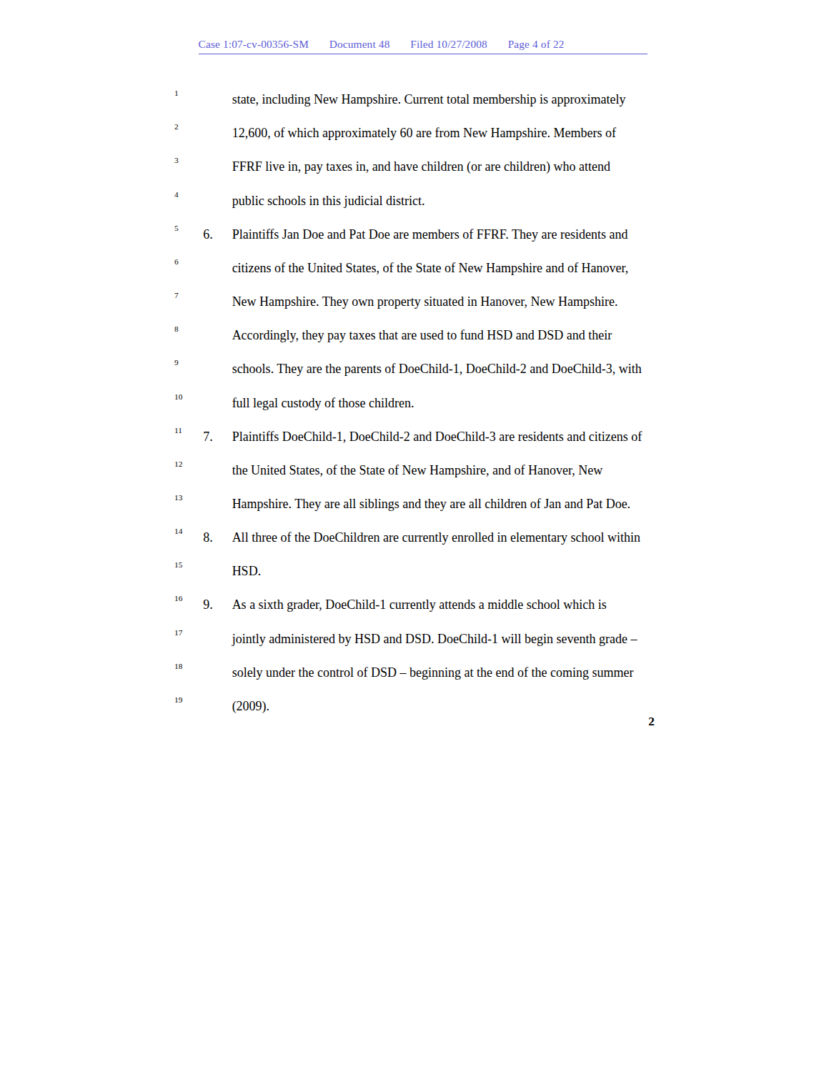Case 1:07-cv-00356-SM Document 48 Filed 10/27/2008 Page 4 of 22
| 1 | | state, including New Hampshire. Current total membership is approximately |
| 2 | | 12,600, of which approximately 60 are from New Hampshire. Members of |
| 3 | | FFRF live in, pay taxes in, and have children (or are children) who attend |
| 4 | | public schools in this judicial district. |
| 5 | 6. | Plaintiffs Jan Doe and Pat Doe are members of FFRF. They are residents and |
| 6 | | citizens of the United States, of the State of New Hampshire and of Hanover, |
| 7 | | New Hampshire. They own property situated in Hanover, New Hampshire. |
| 8 | | Accordingly, they pay taxes that are used to fund HSD and DSD and their |
| 9 | | schools. They are the parents of DoeChild-1, DoeChild-2 and DoeChild-3, with |
| 10 | | full legal custody of those children. |
| 11 | 7. | Plaintiffs DoeChild-1, DoeChild-2 and DoeChild-3 are residents and citizens of |
| 12 | | the United States, of the State of New Hampshire, and of Hanover, New |
| 13 | | Hampshire. They are all siblings and they are all children of Jan and Pat Doe. |
| 14 | 8. | All three of the DoeChildren are currently enrolled in elementary school within |
| 15 | | HSD. |
| 16 | 9. | As a sixth grader, DoeChild-1 currently attends a middle school which is |
| 17 | | jointly administered by HSD and DSD. DoeChild-1 will begin seventh grade – |
| 18 | | solely under the control of DSD – beginning at the end of the coming summer |
| 19 | | (2009). |
2